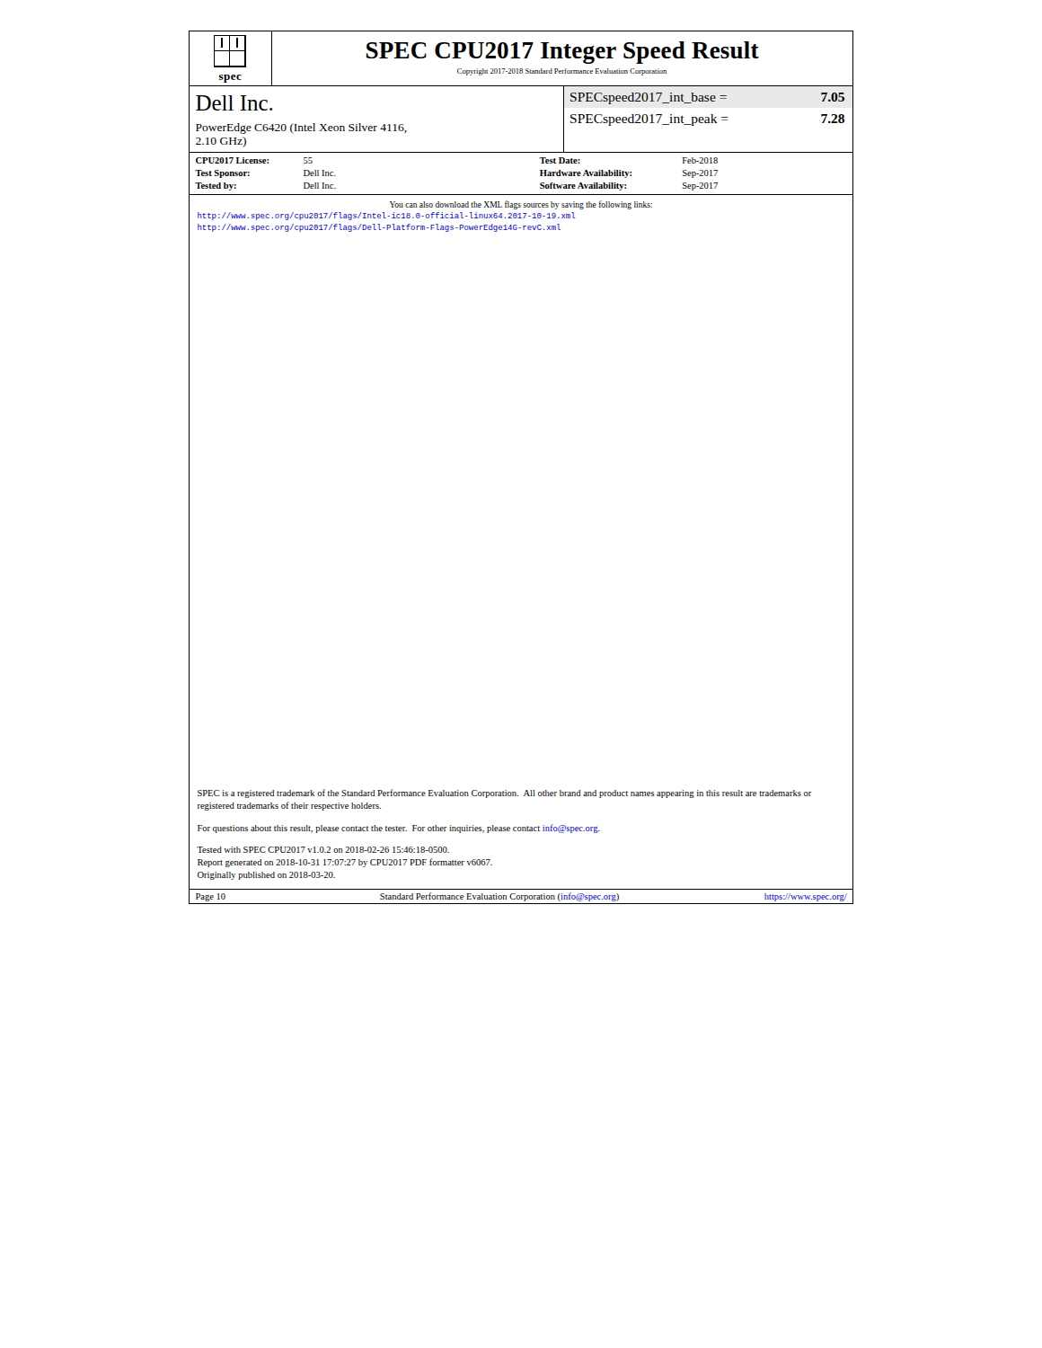spec
SPEC CPU2017 Integer Speed Result
Copyright 2017-2018 Standard Performance Evaluation Corporation
Dell Inc.
PowerEdge C6420 (Intel Xeon Silver 4116,
2.10 GHz)
SPECspeed2017_int_base = 7.05
SPECspeed2017_int_peak = 7.28
CPU2017 License: 55
Test Sponsor: Dell Inc.
Tested by: Dell Inc.
Test Date: Feb-2018
Hardware Availability: Sep-2017
Software Availability: Sep-2017
You can also download the XML flags sources by saving the following links:
http://www.spec.org/cpu2017/flags/Intel-ic18.0-official-linux64.2017-10-19.xml
http://www.spec.org/cpu2017/flags/Dell-Platform-Flags-PowerEdge14G-revC.xml
SPEC is a registered trademark of the Standard Performance Evaluation Corporation. All other brand and product names appearing in this result are trademarks or registered trademarks of their respective holders.
For questions about this result, please contact the tester. For other inquiries, please contact info@spec.org.
Tested with SPEC CPU2017 v1.0.2 on 2018-02-26 15:46:18-0500.
Report generated on 2018-10-31 17:07:27 by CPU2017 PDF formatter v6067.
Originally published on 2018-03-20.
Page 10
Standard Performance Evaluation Corporation (info@spec.org)
https://www.spec.org/